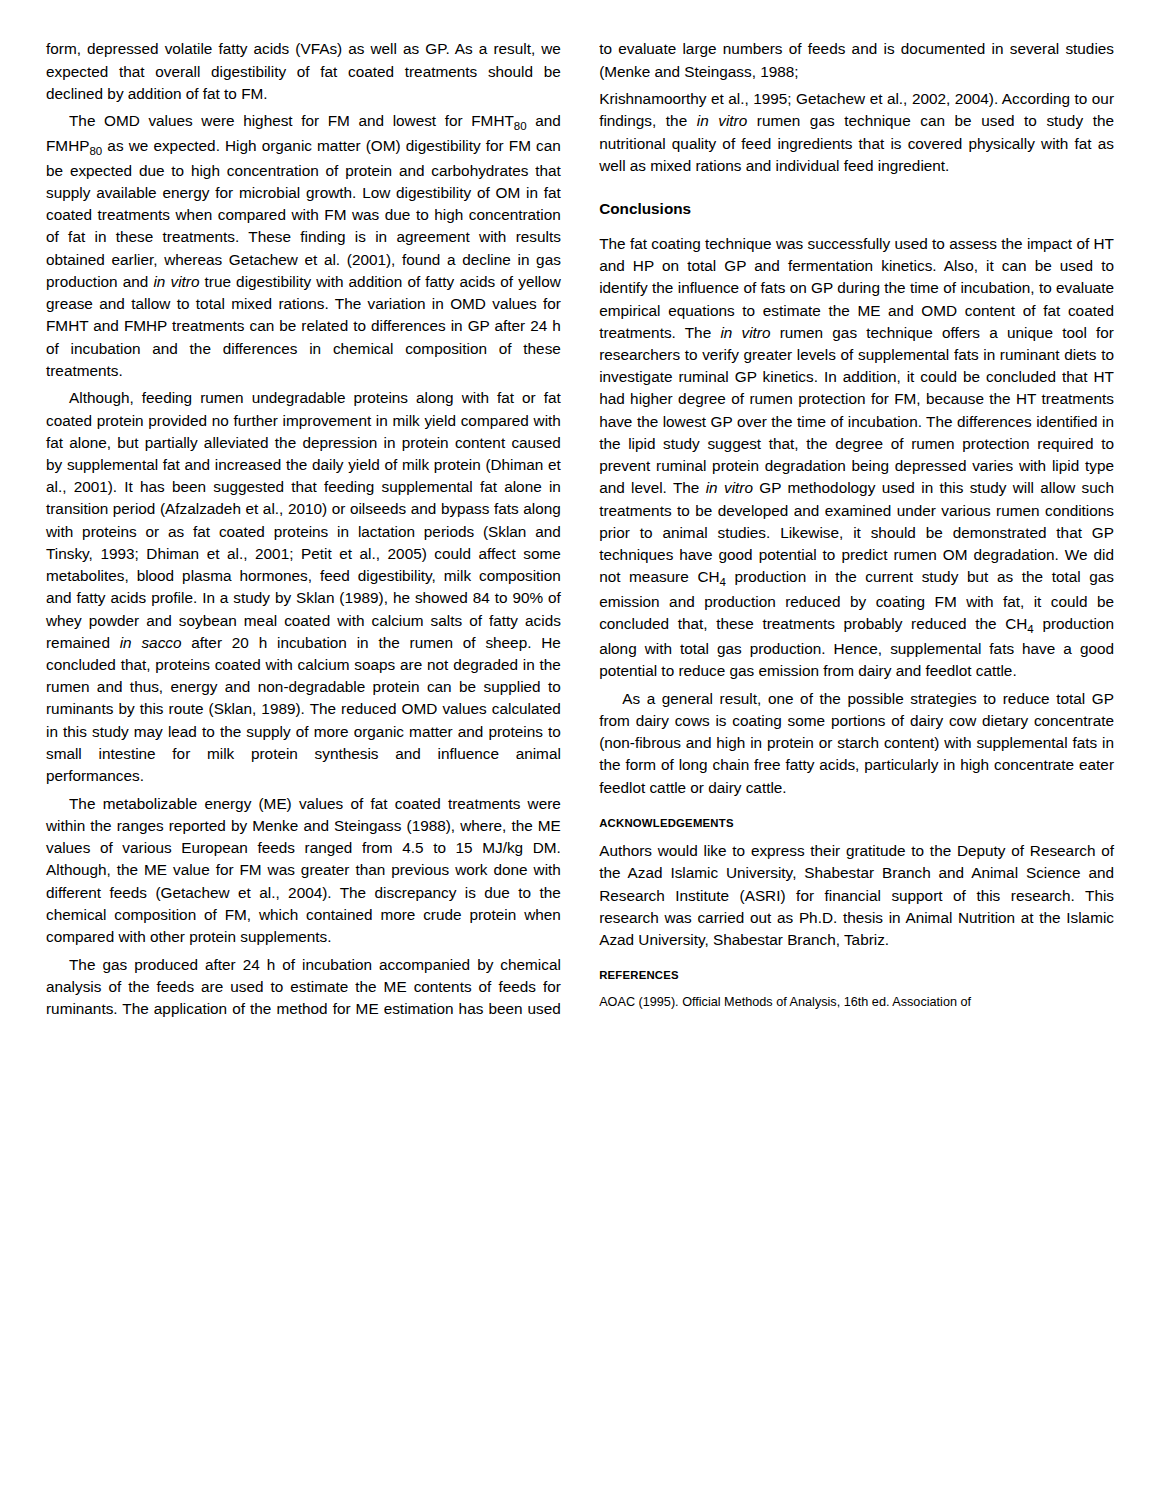form, depressed volatile fatty acids (VFAs) as well as GP. As a result, we expected that overall digestibility of fat coated treatments should be declined by addition of fat to FM.
The OMD values were highest for FM and lowest for FMHT80 and FMHP80 as we expected. High organic matter (OM) digestibility for FM can be expected due to high concentration of protein and carbohydrates that supply available energy for microbial growth. Low digestibility of OM in fat coated treatments when compared with FM was due to high concentration of fat in these treatments. These finding is in agreement with results obtained earlier, whereas Getachew et al. (2001), found a decline in gas production and in vitro true digestibility with addition of fatty acids of yellow grease and tallow to total mixed rations. The variation in OMD values for FMHT and FMHP treatments can be related to differences in GP after 24 h of incubation and the differences in chemical composition of these treatments.
Although, feeding rumen undegradable proteins along with fat or fat coated protein provided no further improvement in milk yield compared with fat alone, but partially alleviated the depression in protein content caused by supplemental fat and increased the daily yield of milk protein (Dhiman et al., 2001). It has been suggested that feeding supplemental fat alone in transition period (Afzalzadeh et al., 2010) or oilseeds and bypass fats along with proteins or as fat coated proteins in lactation periods (Sklan and Tinsky, 1993; Dhiman et al., 2001; Petit et al., 2005) could affect some metabolites, blood plasma hormones, feed digestibility, milk composition and fatty acids profile. In a study by Sklan (1989), he showed 84 to 90% of whey powder and soybean meal coated with calcium salts of fatty acids remained in sacco after 20 h incubation in the rumen of sheep. He concluded that, proteins coated with calcium soaps are not degraded in the rumen and thus, energy and non-degradable protein can be supplied to ruminants by this route (Sklan, 1989). The reduced OMD values calculated in this study may lead to the supply of more organic matter and proteins to small intestine for milk protein synthesis and influence animal performances.
The metabolizable energy (ME) values of fat coated treatments were within the ranges reported by Menke and Steingass (1988), where, the ME values of various European feeds ranged from 4.5 to 15 MJ/kg DM. Although, the ME value for FM was greater than previous work done with different feeds (Getachew et al., 2004). The discrepancy is due to the chemical composition of FM, which contained more crude protein when compared with other protein supplements.
The gas produced after 24 h of incubation accompanied by chemical analysis of the feeds are used to estimate the ME contents of feeds for ruminants. The application of the method for ME estimation has been used to evaluate large numbers of feeds and is documented in several studies (Menke and Steingass, 1988;
Krishnamoorthy et al., 1995; Getachew et al., 2002, 2004). According to our findings, the in vitro rumen gas technique can be used to study the nutritional quality of feed ingredients that is covered physically with fat as well as mixed rations and individual feed ingredient.
Conclusions
The fat coating technique was successfully used to assess the impact of HT and HP on total GP and fermentation kinetics. Also, it can be used to identify the influence of fats on GP during the time of incubation, to evaluate empirical equations to estimate the ME and OMD content of fat coated treatments. The in vitro rumen gas technique offers a unique tool for researchers to verify greater levels of supplemental fats in ruminant diets to investigate ruminal GP kinetics. In addition, it could be concluded that HT had higher degree of rumen protection for FM, because the HT treatments have the lowest GP over the time of incubation. The differences identified in the lipid study suggest that, the degree of rumen protection required to prevent ruminal protein degradation being depressed varies with lipid type and level. The in vitro GP methodology used in this study will allow such treatments to be developed and examined under various rumen conditions prior to animal studies. Likewise, it should be demonstrated that GP techniques have good potential to predict rumen OM degradation. We did not measure CH4 production in the current study but as the total gas emission and production reduced by coating FM with fat, it could be concluded that, these treatments probably reduced the CH4 production along with total gas production. Hence, supplemental fats have a good potential to reduce gas emission from dairy and feedlot cattle.
As a general result, one of the possible strategies to reduce total GP from dairy cows is coating some portions of dairy cow dietary concentrate (non-fibrous and high in protein or starch content) with supplemental fats in the form of long chain free fatty acids, particularly in high concentrate eater feedlot cattle or dairy cattle.
ACKNOWLEDGEMENTS
Authors would like to express their gratitude to the Deputy of Research of the Azad Islamic University, Shabestar Branch and Animal Science and Research Institute (ASRI) for financial support of this research. This research was carried out as Ph.D. thesis in Animal Nutrition at the Islamic Azad University, Shabestar Branch, Tabriz.
REFERENCES
AOAC (1995). Official Methods of Analysis, 16th ed. Association of